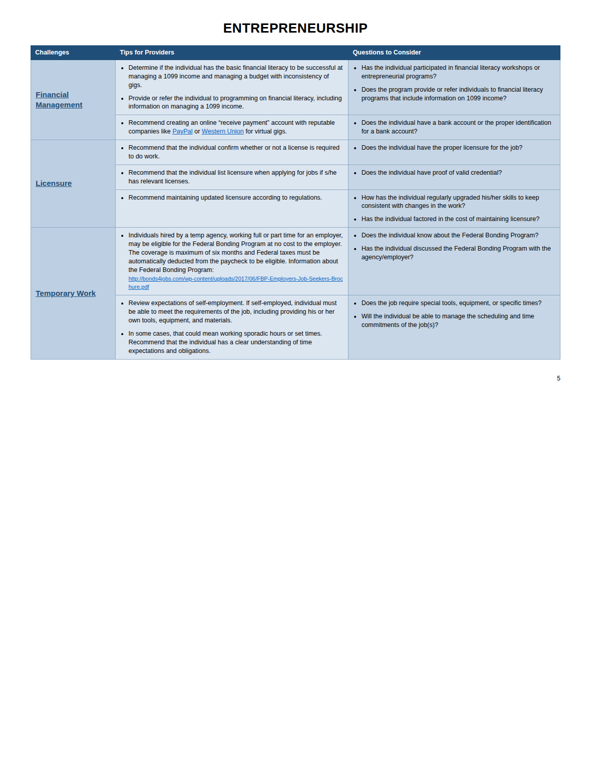ENTREPRENEURSHIP
| Challenges | Tips for Providers | Questions to Consider |
| --- | --- | --- |
| Financial Management | Determine if the individual has the basic financial literacy to be successful at managing a 1099 income and managing a budget with inconsistency of gigs. Provide or refer the individual to programming on financial literacy, including information on managing a 1099 income. | Has the individual participated in financial literacy workshops or entrepreneurial programs? Does the program provide or refer individuals to financial literacy programs that include information on 1099 income? |
| Recommend creating an online “receive payment” account with reputable companies like PayPal or Western Union for virtual gigs. | Does the individual have a bank account or the proper identification for a bank account? |
| Licensure | Recommend that the individual confirm whether or not a license is required to do work. | Does the individual have the proper licensure for the job? |
| Recommend that the individual list licensure when applying for jobs if s/he has relevant licenses. | Does the individual have proof of valid credential? |
| Recommend maintaining updated licensure according to regulations. | How has the individual regularly upgraded his/her skills to keep consistent with changes in the work? Has the individual factored in the cost of maintaining licensure? |
| Temporary Work | Individuals hired by a temp agency, working full or part time for an employer, may be eligible for the Federal Bonding Program at no cost to the employer. The coverage is maximum of six months and Federal taxes must be automatically deducted from the paycheck to be eligible. Information about the Federal Bonding Program: http://bonds4jobs.com/wp-content/uploads/2017/06/FBP-Employers-Job-Seekers-Brochure.pdf | Does the individual know about the Federal Bonding Program? Has the individual discussed the Federal Bonding Program with the agency/employer? |
| Review expectations of self-employment. If self-employed, individual must be able to meet the requirements of the job, including providing his or her own tools, equipment, and materials. In some cases, that could mean working sporadic hours or set times. Recommend that the individual has a clear understanding of time expectations and obligations. | Does the job require special tools, equipment, or specific times? Will the individual be able to manage the scheduling and time commitments of the job(s)? |
5